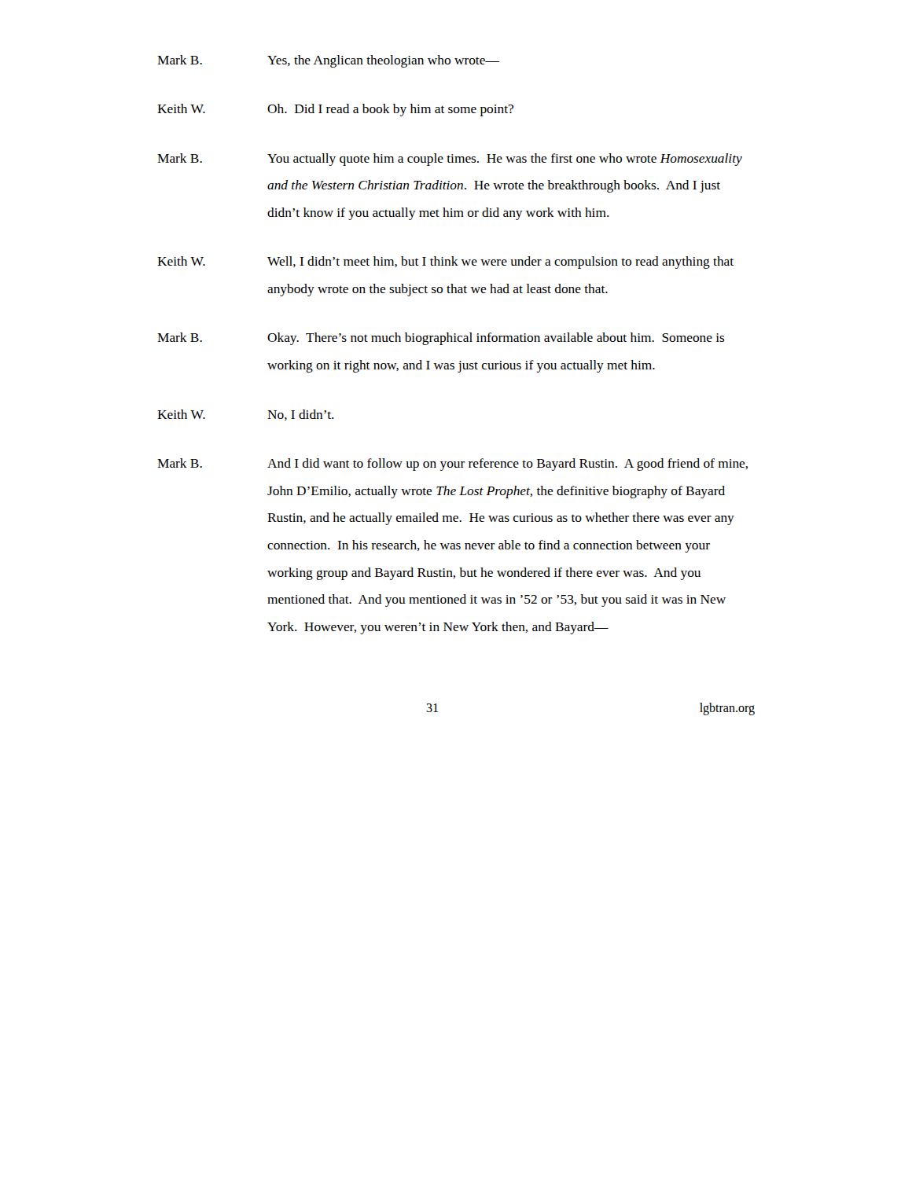Mark B.
Yes, the Anglican theologian who wrote—
Keith W.
Oh. Did I read a book by him at some point?
Mark B.
You actually quote him a couple times. He was the first one who wrote Homosexuality and the Western Christian Tradition. He wrote the breakthrough books. And I just didn’t know if you actually met him or did any work with him.
Keith W.
Well, I didn’t meet him, but I think we were under a compulsion to read anything that anybody wrote on the subject so that we had at least done that.
Mark B.
Okay. There’s not much biographical information available about him. Someone is working on it right now, and I was just curious if you actually met him.
Keith W.
No, I didn’t.
Mark B.
And I did want to follow up on your reference to Bayard Rustin. A good friend of mine, John D’Emilio, actually wrote The Lost Prophet, the definitive biography of Bayard Rustin, and he actually emailed me. He was curious as to whether there was ever any connection. In his research, he was never able to find a connection between your working group and Bayard Rustin, but he wondered if there ever was. And you mentioned that. And you mentioned it was in ’52 or ’53, but you said it was in New York. However, you weren’t in New York then, and Bayard—
31
lgbtran.org